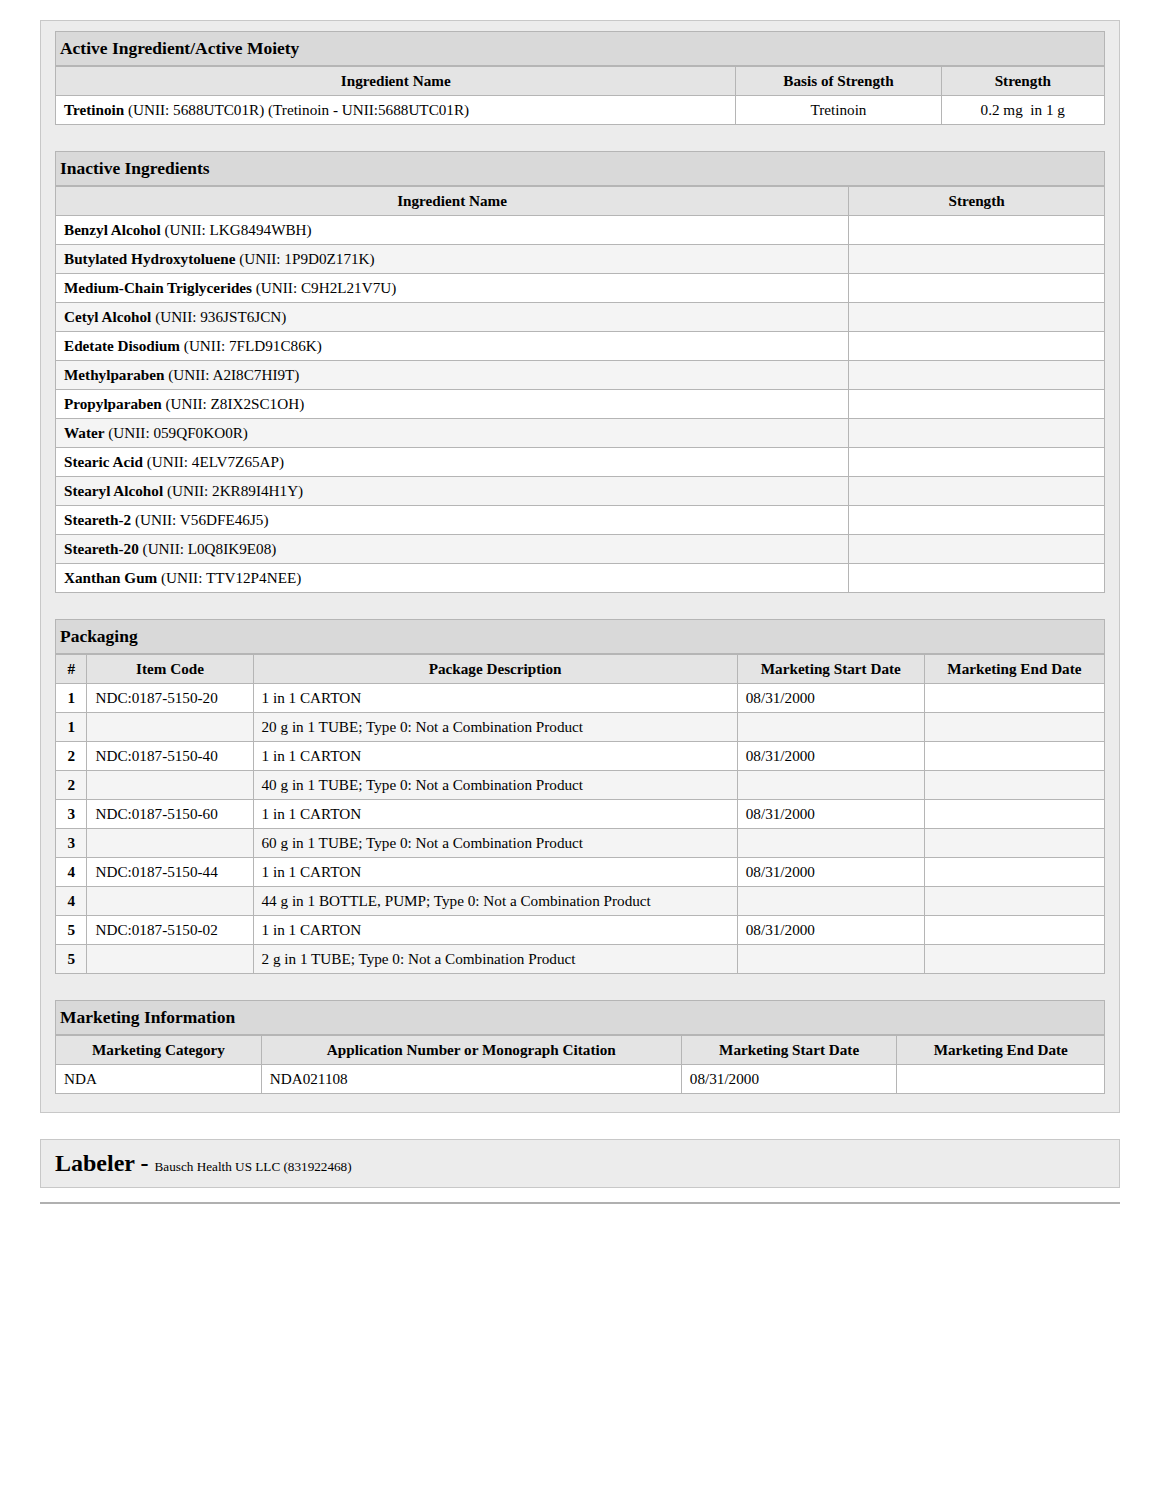Active Ingredient/Active Moiety
| Ingredient Name | Basis of Strength | Strength |
| --- | --- | --- |
| Tretinoin (UNII: 5688UTC01R) (Tretinoin - UNII:5688UTC01R) | Tretinoin | 0.2 mg in 1 g |
Inactive Ingredients
| Ingredient Name | Strength |
| --- | --- |
| Benzyl Alcohol (UNII: LKG8494WBH) | |
| Butylated Hydroxytoluene (UNII: 1P9D0Z171K) | |
| Medium-Chain Triglycerides (UNII: C9H2L21V7U) | |
| Cetyl Alcohol (UNII: 936JST6JCN) | |
| Edetate Disodium (UNII: 7FLD91C86K) | |
| Methylparaben (UNII: A2I8C7HI9T) | |
| Propylparaben (UNII: Z8IX2SC1OH) | |
| Water (UNII: 059QF0KO0R) | |
| Stearic Acid (UNII: 4ELV7Z65AP) | |
| Stearyl Alcohol (UNII: 2KR89I4H1Y) | |
| Steareth-2 (UNII: V56DFE46J5) | |
| Steareth-20 (UNII: L0Q8IK9E08) | |
| Xanthan Gum (UNII: TTV12P4NEE) | |
Packaging
| # | Item Code | Package Description | Marketing Start Date | Marketing End Date |
| --- | --- | --- | --- | --- |
| 1 | NDC:0187-5150-20 | 1 in 1 CARTON | 08/31/2000 | |
| 1 | | 20 g in 1 TUBE; Type 0: Not a Combination Product | | |
| 2 | NDC:0187-5150-40 | 1 in 1 CARTON | 08/31/2000 | |
| 2 | | 40 g in 1 TUBE; Type 0: Not a Combination Product | | |
| 3 | NDC:0187-5150-60 | 1 in 1 CARTON | 08/31/2000 | |
| 3 | | 60 g in 1 TUBE; Type 0: Not a Combination Product | | |
| 4 | NDC:0187-5150-44 | 1 in 1 CARTON | 08/31/2000 | |
| 4 | | 44 g in 1 BOTTLE, PUMP; Type 0: Not a Combination Product | | |
| 5 | NDC:0187-5150-02 | 1 in 1 CARTON | 08/31/2000 | |
| 5 | | 2 g in 1 TUBE; Type 0: Not a Combination Product | | |
Marketing Information
| Marketing Category | Application Number or Monograph Citation | Marketing Start Date | Marketing End Date |
| --- | --- | --- | --- |
| NDA | NDA021108 | 08/31/2000 | |
Labeler - Bausch Health US LLC (831922468)